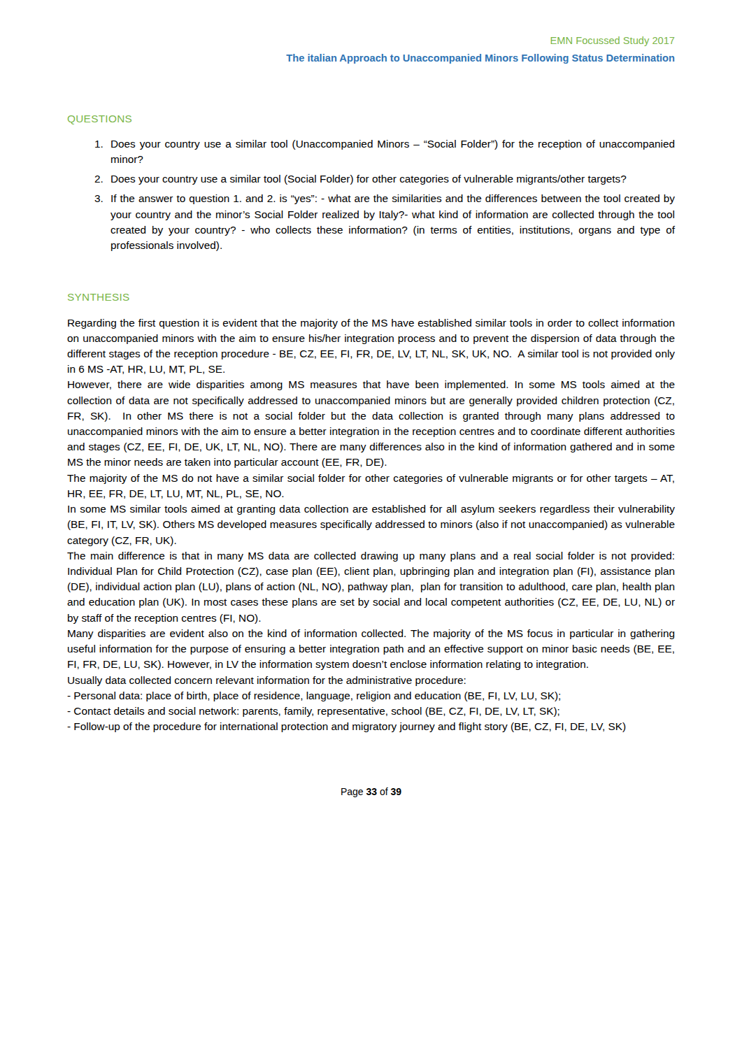EMN Focussed Study 2017
The italian Approach to Unaccompanied Minors Following Status Determination
QUESTIONS
Does your country use a similar tool (Unaccompanied Minors – “Social Folder”) for the reception of unaccompanied minor?
Does your country use a similar tool (Social Folder) for other categories of vulnerable migrants/other targets?
If the answer to question 1. and 2. is “yes”: - what are the similarities and the differences between the tool created by your country and the minor’s Social Folder realized by Italy?- what kind of information are collected through the tool created by your country? - who collects these information? (in terms of entities, institutions, organs and type of professionals involved).
SYNTHESIS
Regarding the first question it is evident that the majority of the MS have established similar tools in order to collect information on unaccompanied minors with the aim to ensure his/her integration process and to prevent the dispersion of data through the different stages of the reception procedure - BE, CZ, EE, FI, FR, DE, LV, LT, NL, SK, UK, NO. A similar tool is not provided only in 6 MS -AT, HR, LU, MT, PL, SE.
However, there are wide disparities among MS measures that have been implemented. In some MS tools aimed at the collection of data are not specifically addressed to unaccompanied minors but are generally provided children protection (CZ, FR, SK). In other MS there is not a social folder but the data collection is granted through many plans addressed to unaccompanied minors with the aim to ensure a better integration in the reception centres and to coordinate different authorities and stages (CZ, EE, FI, DE, UK, LT, NL, NO). There are many differences also in the kind of information gathered and in some MS the minor needs are taken into particular account (EE, FR, DE).
The majority of the MS do not have a similar social folder for other categories of vulnerable migrants or for other targets – AT, HR, EE, FR, DE, LT, LU, MT, NL, PL, SE, NO.
In some MS similar tools aimed at granting data collection are established for all asylum seekers regardless their vulnerability (BE, FI, IT, LV, SK). Others MS developed measures specifically addressed to minors (also if not unaccompanied) as vulnerable category (CZ, FR, UK).
The main difference is that in many MS data are collected drawing up many plans and a real social folder is not provided: Individual Plan for Child Protection (CZ), case plan (EE), client plan, upbringing plan and integration plan (FI), assistance plan (DE), individual action plan (LU), plans of action (NL, NO), pathway plan, plan for transition to adulthood, care plan, health plan and education plan (UK). In most cases these plans are set by social and local competent authorities (CZ, EE, DE, LU, NL) or by staff of the reception centres (FI, NO).
Many disparities are evident also on the kind of information collected. The majority of the MS focus in particular in gathering useful information for the purpose of ensuring a better integration path and an effective support on minor basic needs (BE, EE, FI, FR, DE, LU, SK). However, in LV the information system doesn’t enclose information relating to integration.
Usually data collected concern relevant information for the administrative procedure:
- Personal data: place of birth, place of residence, language, religion and education (BE, FI, LV, LU, SK);
- Contact details and social network: parents, family, representative, school (BE, CZ, FI, DE, LV, LT, SK);
- Follow-up of the procedure for international protection and migratory journey and flight story (BE, CZ, FI, DE, LV, SK)
Page 33 of 39